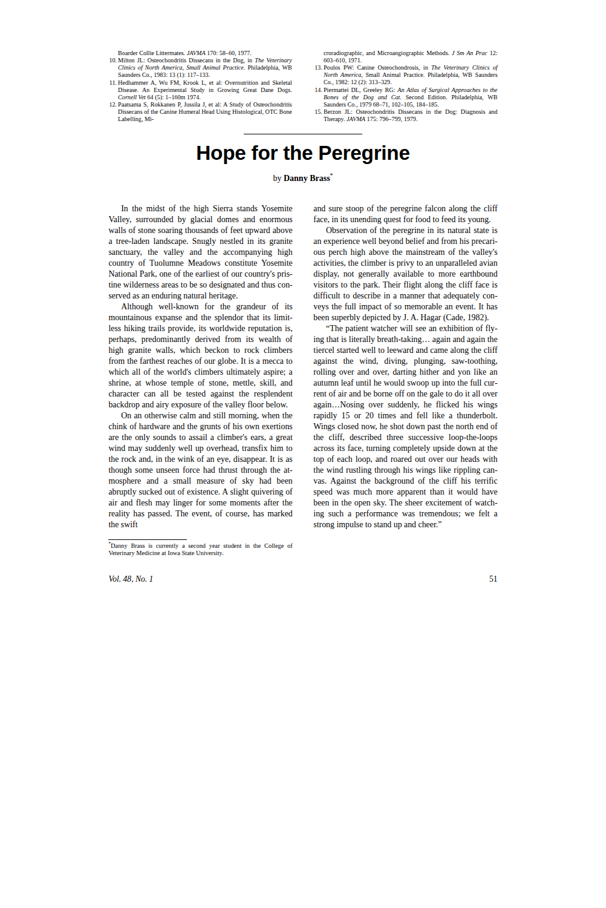Boarder Collie Littermates. JAVMA 170: 58–60, 1977.
10. Milton JL: Osteochondritis Dissecans in the Dog, in The Veterinary Clinics of North America, Small Animal Practice. Philadelphia, WB Saunders Co., 1983: 13 (1): 117–133.
11. Hedhammer A, Wu FM, Krook L, et al: Overnutrition and Skeletal Disease. An Experimental Study in Growing Great Dane Dogs. Cornell Vet 64 (5): 1–160m 1974.
12. Paatsama S, Rokkanen P, Jussila J, et al: A Study of Osteochondritis Dissecans of the Canine Humeral Head Using Histological, OTC Bone Labelling, Mi-
croradiographic, and Microangiographic Methods. J Sm An Prac 12: 603–610, 1971.
13. Poulos PW: Canine Osteochondrosis, in The Veterinary Clinics of North America, Small Animal Practice. Philadelphia, WB Saunders Co., 1982: 12 (2): 313–329.
14. Piermattei DL, Greeley RG: An Atlas of Surgical Approaches to the Bones of the Dog and Cat. Second Edition. Philadelphia, WB Saunders Co., 1979 68–71, 102–105, 184–185.
15. Berzon JL: Osteochondritis Dissecans in the Dog: Diagnosis and Therapy. JAVMA 175: 796–799, 1979.
Hope for the Peregrine
by Danny Brass*
In the midst of the high Sierra stands Yosemite Valley, surrounded by glacial domes and enormous walls of stone soaring thousands of feet upward above a tree-laden landscape. Snugly nestled in its granite sanctuary, the valley and the accompanying high country of Tuolumne Meadows constitute Yosemite National Park, one of the earliest of our country's pristine wilderness areas to be so designated and thus conserved as an enduring natural heritage.
Although well-known for the grandeur of its mountainous expanse and the splendor that its limitless hiking trails provide, its worldwide reputation is, perhaps, predominantly derived from its wealth of high granite walls, which beckon to rock climbers from the farthest reaches of our globe. It is a mecca to which all of the world's climbers ultimately aspire; a shrine, at whose temple of stone, mettle, skill, and character can all be tested against the resplendent backdrop and airy exposure of the valley floor below.
On an otherwise calm and still morning, when the chink of hardware and the grunts of his own exertions are the only sounds to assail a climber's ears, a great wind may suddenly well up overhead, transfix him to the rock and, in the wink of an eye, disappear. It is as though some unseen force had thrust through the atmosphere and a small measure of sky had been abruptly sucked out of existence. A slight quivering of air and flesh may linger for some moments after the reality has passed. The event, of course, has marked the swift
*Danny Brass is currently a second year student in the College of Veterinary Medicine at Iowa State University.
and sure stoop of the peregrine falcon along the cliff face, in its unending quest for food to feed its young.
Observation of the peregrine in its natural state is an experience well beyond belief and from his precarious perch high above the mainstream of the valley's activities, the climber is privy to an unparalleled avian display, not generally available to more earthbound visitors to the park. Their flight along the cliff face is difficult to describe in a manner that adequately conveys the full impact of so memorable an event. It has been superbly depicted by J. A. Hagar (Cade, 1982).
“The patient watcher will see an exhibition of flying that is literally breath-taking… again and again the tiercel started well to leeward and came along the cliff against the wind, diving, plunging, saw-toothing, rolling over and over, darting hither and yon like an autumn leaf until he would swoop up into the full current of air and be borne off on the gale to do it all over again…Nosing over suddenly, he flicked his wings rapidly 15 or 20 times and fell like a thunderbolt. Wings closed now, he shot down past the north end of the cliff, described three successive loop-the-loops across its face, turning completely upside down at the top of each loop, and roared out over our heads with the wind rustling through his wings like rippling canvas. Against the background of the cliff his terrific speed was much more apparent than it would have been in the open sky. The sheer excitement of watching such a performance was tremendous; we felt a strong impulse to stand up and cheer.”
Vol. 48, No. 1
51